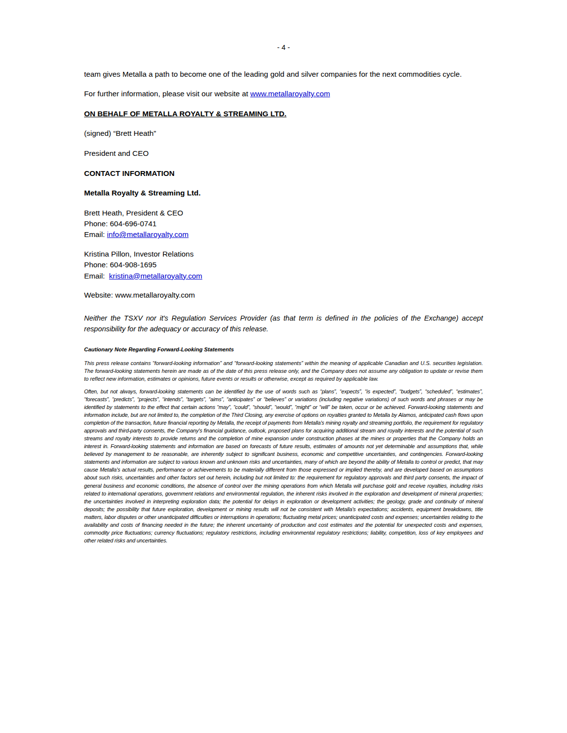- 4 -
team gives Metalla a path to become one of the leading gold and silver companies for the next commodities cycle.
For further information, please visit our website at www.metallaroyalty.com
On behalf of Metalla Royalty & Streaming Ltd.
(signed) “Brett Heath”
President and CEO
CONTACT INFORMATION
Metalla Royalty & Streaming Ltd.
Brett Heath, President & CEO
Phone: 604-696-0741
Email: info@metallaroyalty.com
Kristina Pillon, Investor Relations
Phone: 604-908-1695
Email: kristina@metallaroyalty.com
Website: www.metallaroyalty.com
Neither the TSXV nor it's Regulation Services Provider (as that term is defined in the policies of the Exchange) accept responsibility for the adequacy or accuracy of this release.
Cautionary Note Regarding Forward-Looking Statements
This press release contains “forward-looking information” and “forward-looking statements” within the meaning of applicable Canadian and U.S. securities legislation. The forward-looking statements herein are made as of the date of this press release only, and the Company does not assume any obligation to update or revise them to reflect new information, estimates or opinions, future events or results or otherwise, except as required by applicable law.
Often, but not always, forward-looking statements can be identified by the use of words such as “plans”, “expects”, “is expected”, “budgets”, “scheduled”, “estimates”, “forecasts”, “predicts”, “projects”, “intends”, “targets”, “aims”, “anticipates” or “believes” or variations (including negative variations) of such words and phrases or may be identified by statements to the effect that certain actions “may”, “could”, “should”, “would”, “might” or “will” be taken, occur or be achieved. Forward-looking statements and information include, but are not limited to, the completion of the Third Closing, any exercise of options on royalties granted to Metalla by Alamos, anticipated cash flows upon completion of the transaction, future financial reporting by Metalla, the receipt of payments from Metalla's mining royalty and streaming portfolio, the requirement for regulatory approvals and third-party consents, the Company's financial guidance, outlook, proposed plans for acquiring additional stream and royalty interests and the potential of such streams and royalty interests to provide returns and the completion of mine expansion under construction phases at the mines or properties that the Company holds an interest in. Forward-looking statements and information are based on forecasts of future results, estimates of amounts not yet determinable and assumptions that, while believed by management to be reasonable, are inherently subject to significant business, economic and competitive uncertainties, and contingencies. Forward-looking statements and information are subject to various known and unknown risks and uncertainties, many of which are beyond the ability of Metalla to control or predict, that may cause Metalla's actual results, performance or achievements to be materially different from those expressed or implied thereby, and are developed based on assumptions about such risks, uncertainties and other factors set out herein, including but not limited to: the requirement for regulatory approvals and third party consents, the impact of general business and economic conditions, the absence of control over the mining operations from which Metalla will purchase gold and receive royalties, including risks related to international operations, government relations and environmental regulation, the inherent risks involved in the exploration and development of mineral properties; the uncertainties involved in interpreting exploration data; the potential for delays in exploration or development activities; the geology, grade and continuity of mineral deposits; the possibility that future exploration, development or mining results will not be consistent with Metalla's expectations; accidents, equipment breakdowns, title matters, labor disputes or other unanticipated difficulties or interruptions in operations; fluctuating metal prices; unanticipated costs and expenses; uncertainties relating to the availability and costs of financing needed in the future; the inherent uncertainty of production and cost estimates and the potential for unexpected costs and expenses, commodity price fluctuations; currency fluctuations; regulatory restrictions, including environmental regulatory restrictions; liability, competition, loss of key employees and other related risks and uncertainties.